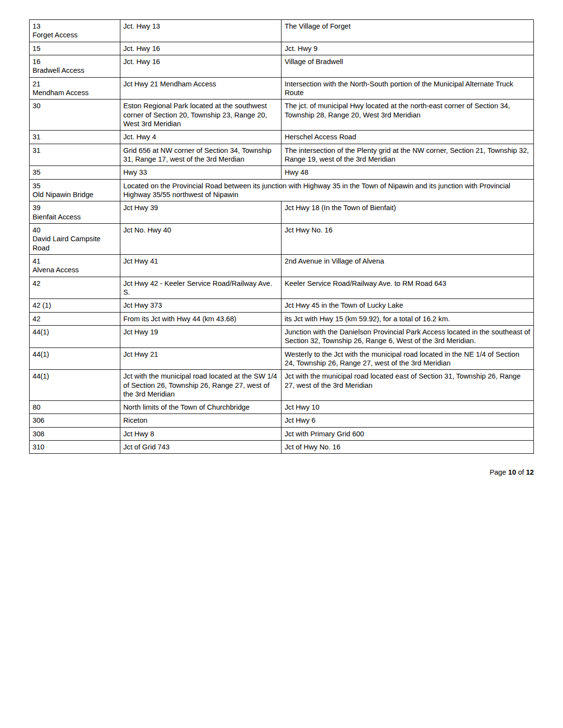| 13 Forget Access | Jct. Hwy 13 | The Village of Forget |
| 15 | Jct. Hwy 16 | Jct. Hwy 9 |
| 16 Bradwell Access | Jct. Hwy 16 | Village of Bradwell |
| 21 Mendham Access | Jct Hwy 21 Mendham Access | Intersection with the North-South portion of the Municipal Alternate Truck Route |
| 30 | Eston Regional Park located at the southwest corner of Section 20, Township 23, Range 20, West 3rd Meridian | The jct. of municipal Hwy located at the north-east corner of Section 34, Township 28, Range 20, West 3rd Meridian |
| 31 | Jct. Hwy 4 | Herschel Access Road |
| 31 | Grid 656 at NW corner of Section 34, Township 31, Range 17, west of the 3rd Merdian | The intersection of the Plenty grid at the NW corner, Section 21, Township 32, Range 19, west of the 3rd Meridian |
| 35 | Hwy 33 | Hwy 48 |
| 35 Old Nipawin Bridge | Located on the Provincial Road between its junction with Highway 35 in the Town of Nipawin and its junction with Provincial Highway 35/55 northwest of Nipawin |
| 39 Bienfait Access | Jct Hwy 39 | Jct Hwy 18 (In the Town of Bienfait) |
| 40 David Laird Campsite Road | Jct No. Hwy 40 | Jct Hwy No. 16 |
| 41 Alvena Access | Jct Hwy 41 | 2nd Avenue in Village of Alvena |
| 42 | Jct Hwy 42 - Keeler Service Road/Railway Ave. S. | Keeler Service Road/Railway Ave. to RM Road 643 |
| 42 (1) | Jct Hwy 373 | Jct Hwy 45 in the Town of Lucky Lake |
| 42 | From its Jct with Hwy 44 (km 43.68) | its Jct with Hwy 15 (km 59.92), for a total of 16.2 km. |
| 44(1) | Jct Hwy 19 | Junction with the Danielson Provincial Park Access located in the southeast of Section 32, Township 26, Range 6, West of the 3rd Meridian. |
| 44(1) | Jct Hwy 21 | Westerly to the Jct with the municipal road located in the NE 1/4 of Section 24, Township 26, Range 27, west of the 3rd Meridian |
| 44(1) | Jct with the municipal road located at the SW 1/4 of Section 26, Township 26, Range 27, west of the 3rd Meridian | Jct with the municipal road located east of Section 31, Township 26, Range 27, west of the 3rd Meridian |
| 80 | North limits of the Town of Churchbridge | Jct Hwy 10 |
| 306 | Riceton | Jct Hwy 6 |
| 308 | Jct Hwy 8 | Jct with Primary Grid 600 |
| 310 | Jct of Grid 743 | Jct of Hwy No. 16 |
Page 10 of 12